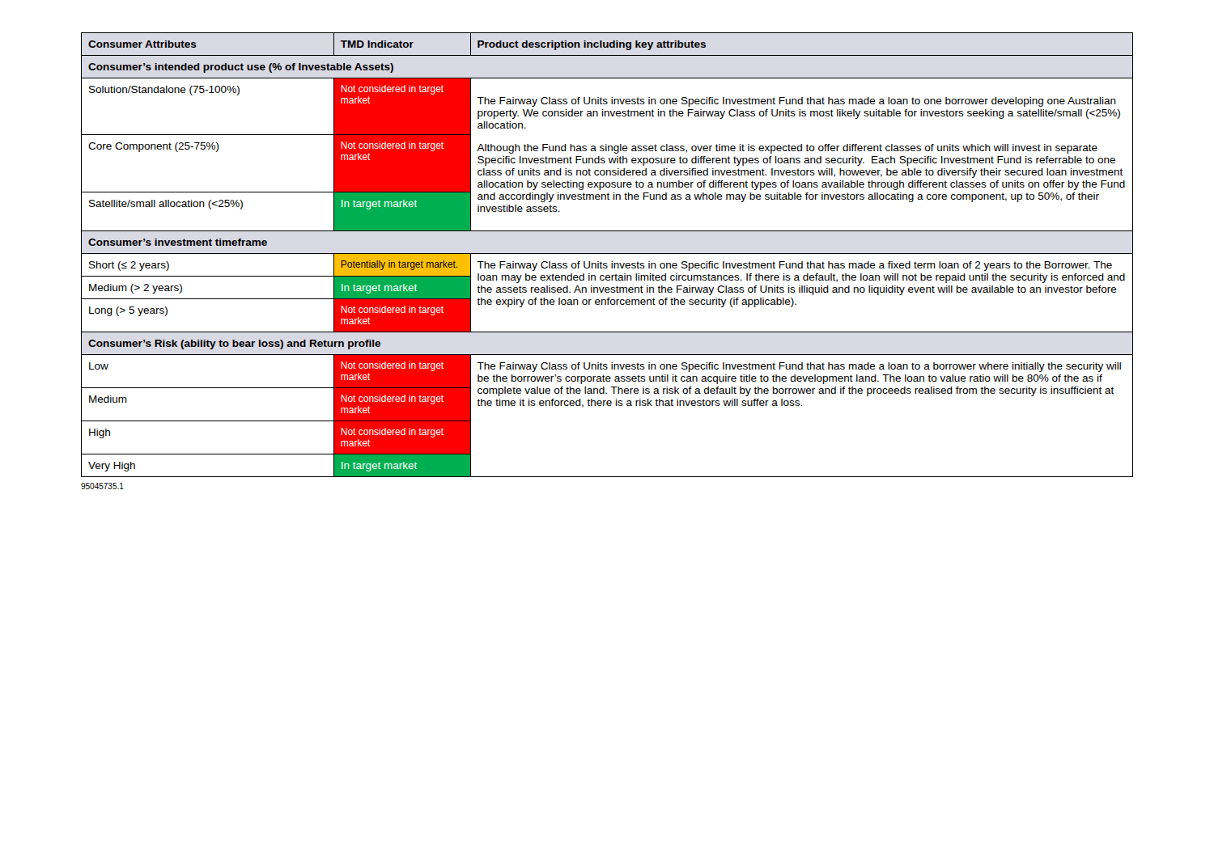| Consumer Attributes | TMD Indicator | Product description including key attributes |
| --- | --- | --- |
| Consumer’s intended product use (% of Investable Assets) |
| Solution/Standalone (75-100%) | Not considered in target market | The Fairway Class of Units invests in one Specific Investment Fund that has made a loan to one borrower developing one Australian property. We consider an investment in the Fairway Class of Units is most likely suitable for investors seeking a satellite/small (<25%) allocation. Although the Fund has a single asset class, over time it is expected to offer different classes of units which will invest in separate Specific Investment Funds with exposure to different types of loans and security. Each Specific Investment Fund is referrable to one class of units and is not considered a diversified investment. Investors will, however, be able to diversify their secured loan investment allocation by selecting exposure to a number of different types of loans available through different classes of units on offer by the Fund and accordingly investment in the Fund as a whole may be suitable for investors allocating a core component, up to 50%, of their investible assets. |
| Core Component (25-75%) | Not considered in target market |
| Satellite/small allocation (<25%) | In target market |
| Consumer’s investment timeframe |
| Short (≤ 2 years) | Potentially in target market. | The Fairway Class of Units invests in one Specific Investment Fund that has made a fixed term loan of 2 years to the Borrower. The loan may be extended in certain limited circumstances. If there is a default, the loan will not be repaid until the security is enforced and the assets realised. An investment in the Fairway Class of Units is illiquid and no liquidity event will be available to an investor before the expiry of the loan or enforcement of the security (if applicable). |
| Medium (> 2 years) | In target market |
| Long (> 5 years) | Not considered in target market |
| Consumer’s Risk (ability to bear loss) and Return profile |
| Low | Not considered in target market | The Fairway Class of Units invests in one Specific Investment Fund that has made a loan to a borrower where initially the security will be the borrower’s corporate assets until it can acquire title to the development land. The loan to value ratio will be 80% of the as if complete value of the land. There is a risk of a default by the borrower and if the proceeds realised from the security is insufficient at the time it is enforced, there is a risk that investors will suffer a loss. |
| Medium | Not considered in target market |
| High | Not considered in target market |
| Very High | In target market |
95045735.1